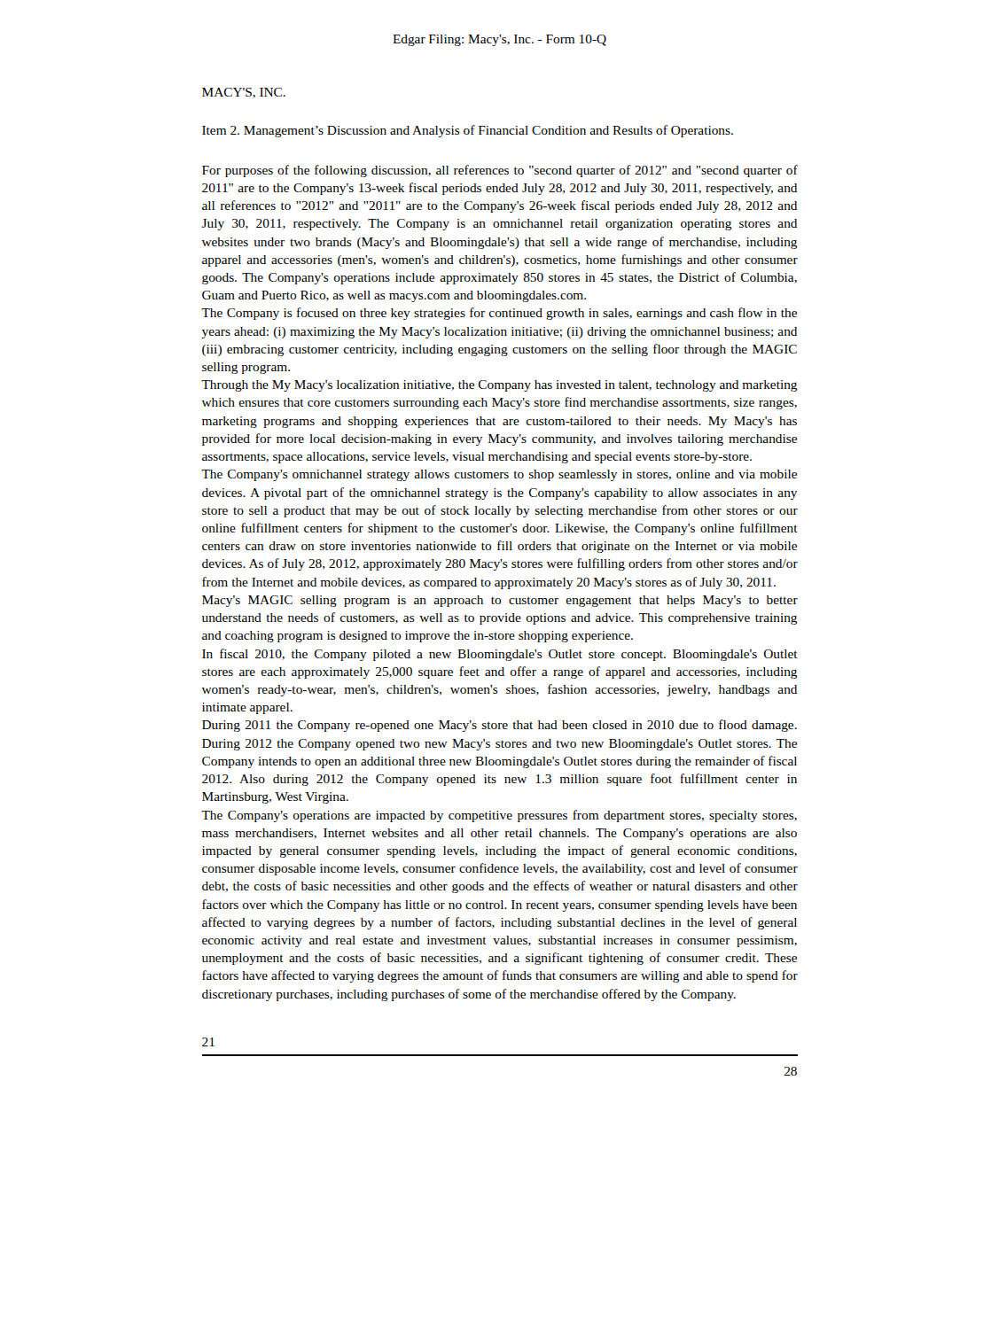Edgar Filing: Macy's, Inc. - Form 10-Q
MACY'S, INC.
Item 2. Management’s Discussion and Analysis of Financial Condition and Results of Operations.
For purposes of the following discussion, all references to "second quarter of 2012" and "second quarter of 2011" are to the Company's 13-week fiscal periods ended July 28, 2012 and July 30, 2011, respectively, and all references to "2012" and "2011" are to the Company's 26-week fiscal periods ended July 28, 2012 and July 30, 2011, respectively. The Company is an omnichannel retail organization operating stores and websites under two brands (Macy's and Bloomingdale's) that sell a wide range of merchandise, including apparel and accessories (men's, women's and children's), cosmetics, home furnishings and other consumer goods. The Company's operations include approximately 850 stores in 45 states, the District of Columbia, Guam and Puerto Rico, as well as macys.com and bloomingdales.com.
The Company is focused on three key strategies for continued growth in sales, earnings and cash flow in the years ahead: (i) maximizing the My Macy's localization initiative; (ii) driving the omnichannel business; and (iii) embracing customer centricity, including engaging customers on the selling floor through the MAGIC selling program.
Through the My Macy's localization initiative, the Company has invested in talent, technology and marketing which ensures that core customers surrounding each Macy's store find merchandise assortments, size ranges, marketing programs and shopping experiences that are custom-tailored to their needs. My Macy's has provided for more local decision-making in every Macy's community, and involves tailoring merchandise assortments, space allocations, service levels, visual merchandising and special events store-by-store.
The Company's omnichannel strategy allows customers to shop seamlessly in stores, online and via mobile devices. A pivotal part of the omnichannel strategy is the Company's capability to allow associates in any store to sell a product that may be out of stock locally by selecting merchandise from other stores or our online fulfillment centers for shipment to the customer's door. Likewise, the Company's online fulfillment centers can draw on store inventories nationwide to fill orders that originate on the Internet or via mobile devices. As of July 28, 2012, approximately 280 Macy's stores were fulfilling orders from other stores and/or from the Internet and mobile devices, as compared to approximately 20 Macy's stores as of July 30, 2011.
Macy's MAGIC selling program is an approach to customer engagement that helps Macy's to better understand the needs of customers, as well as to provide options and advice. This comprehensive training and coaching program is designed to improve the in-store shopping experience.
In fiscal 2010, the Company piloted a new Bloomingdale's Outlet store concept. Bloomingdale's Outlet stores are each approximately 25,000 square feet and offer a range of apparel and accessories, including women's ready-to-wear, men's, children's, women's shoes, fashion accessories, jewelry, handbags and intimate apparel.
During 2011 the Company re-opened one Macy's store that had been closed in 2010 due to flood damage. During 2012 the Company opened two new Macy's stores and two new Bloomingdale's Outlet stores. The Company intends to open an additional three new Bloomingdale's Outlet stores during the remainder of fiscal 2012. Also during 2012 the Company opened its new 1.3 million square foot fulfillment center in Martinsburg, West Virgina.
The Company's operations are impacted by competitive pressures from department stores, specialty stores, mass merchandisers, Internet websites and all other retail channels. The Company's operations are also impacted by general consumer spending levels, including the impact of general economic conditions, consumer disposable income levels, consumer confidence levels, the availability, cost and level of consumer debt, the costs of basic necessities and other goods and the effects of weather or natural disasters and other factors over which the Company has little or no control. In recent years, consumer spending levels have been affected to varying degrees by a number of factors, including substantial declines in the level of general economic activity and real estate and investment values, substantial increases in consumer pessimism, unemployment and the costs of basic necessities, and a significant tightening of consumer credit. These factors have affected to varying degrees the amount of funds that consumers are willing and able to spend for discretionary purchases, including purchases of some of the merchandise offered by the Company.
21
28